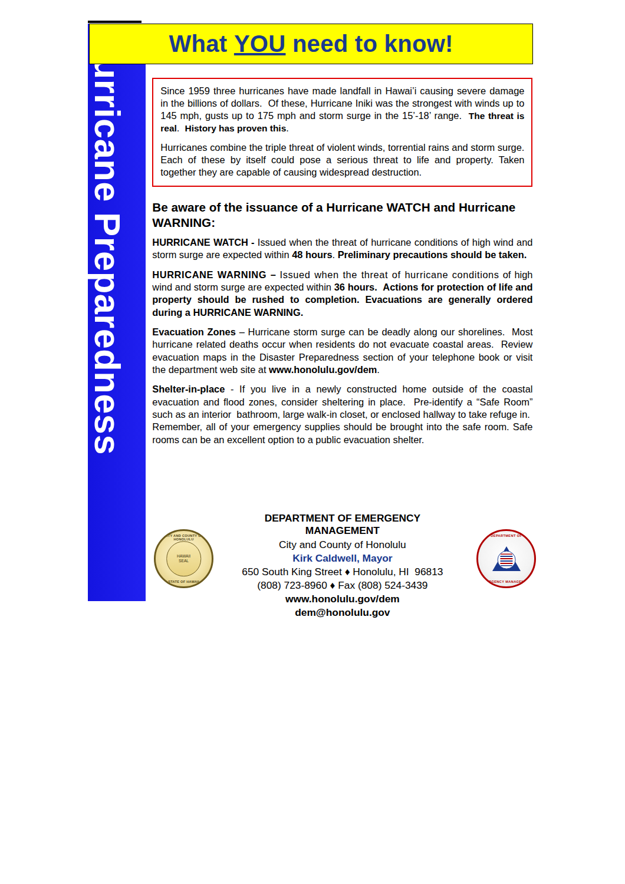Hurricane Preparedness
What YOU need to know!
Since 1959 three hurricanes have made landfall in Hawai’i causing severe damage in the billions of dollars. Of these, Hurricane Iniki was the strongest with winds up to 145 mph, gusts up to 175 mph and storm surge in the 15’-18’ range. The threat is real. History has proven this.
Hurricanes combine the triple threat of violent winds, torrential rains and storm surge. Each of these by itself could pose a serious threat to life and property. Taken together they are capable of causing widespread destruction.
Be aware of the issuance of a Hurricane WATCH and Hurricane WARNING:
HURRICANE WATCH - Issued when the threat of hurricane conditions of high wind and storm surge are expected within 48 hours. Preliminary precautions should be taken.
HURRICANE WARNING – Issued when the threat of hurricane conditions of high wind and storm surge are expected within 36 hours. Actions for protection of life and property should be rushed to completion. Evacuations are generally ordered during a HURRICANE WARNING.
Evacuation Zones – Hurricane storm surge can be deadly along our shorelines. Most hurricane related deaths occur when residents do not evacuate coastal areas. Review evacuation maps in the Disaster Preparedness section of your telephone book or visit the department web site at www.honolulu.gov/dem.
Shelter-in-place - If you live in a newly constructed home outside of the coastal evacuation and flood zones, consider sheltering in place. Pre-identify a “Safe Room” such as an interior bathroom, large walk-in closet, or enclosed hallway to take refuge in. Remember, all of your emergency supplies should be brought into the safe room. Safe rooms can be an excellent option to a public evacuation shelter.
DEPARTMENT OF EMERGENCY
MANAGEMENT
City and County of Honolulu
Kirk Caldwell, Mayor
650 South King Street ♦ Honolulu, HI 96813
(808) 723-8960 ♦ Fax (808) 524-3439
www.honolulu.gov/dem
dem@honolulu.gov
CITY AND COUNTY OF HONOLULU
HAWAII
SEAL
STATE OF HAWAII
DEPARTMENT OF
EMERGENCY MANAGEMENT